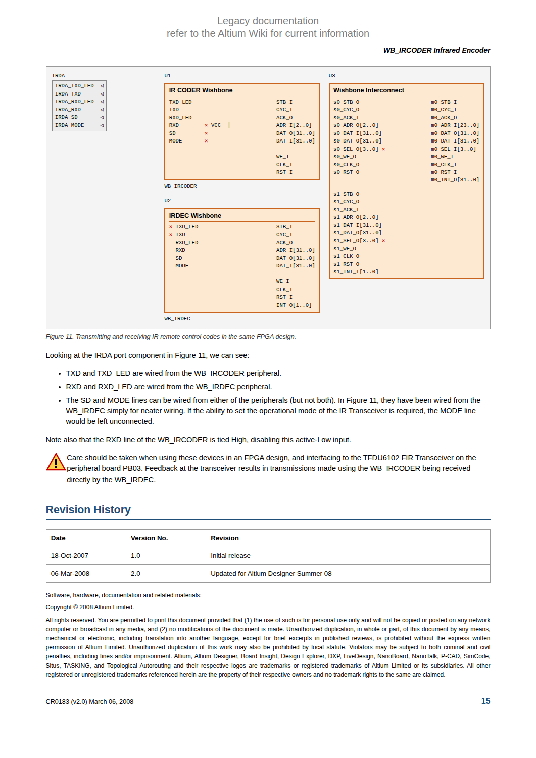Legacy documentation
refer to the Altium Wiki for current information
WB_IRCODER Infrared Encoder
IRDA
IRDA_TXD_LED ◁ IRDA_TXD ◁ IRDA_RXD_LED ◁ IRDA_RXD ◁ IRDA_SD ◁ IRDA_MODE ◁
U1
IR CODER Wishbone
TXD_LED TXD RXD_LED RXD ✕ VCC ─│ SD ✕ MODE ✕ STB_I CYC_I ACK_O ADR_I[2..0] DAT_O[31..0] DAT_I[31..0] WE_I CLK_I RST_I
WB_IRCODER
U2
IRDEC Wishbone
✕ TXD_LED ✕ TXD RXD_LED RXD SD MODE STB_I CYC_I ACK_O ADR_I[31..0] DAT_O[31..0] DAT_I[31..0] WE_I CLK_I RST_I INT_O[1..0]
WB_IRDEC
U3
Wishbone Interconnect
s0_STB_O s0_CYC_O s0_ACK_I s0_ADR_O[2..0] s0_DAT_I[31..0] s0_DAT_O[31..0] s0_SEL_O[3..0] ✕ s0_WE_O s0_CLK_O s0_RST_O m0_STB_I m0_CYC_I m0_ACK_O m0_ADR_I[23..0] m0_DAT_O[31..0] m0_DAT_I[31..0] m0_SEL_I[3..0] m0_WE_I m0_CLK_I m0_RST_I m0_INT_O[31..0]
s1_STB_O s1_CYC_O s1_ACK_I s1_ADR_O[2..0] s1_DAT_I[31..0] s1_DAT_O[31..0] s1_SEL_O[3..0] ✕ s1_WE_O s1_CLK_O s1_RST_O s1_INT_I[1..0]
Figure 11. Transmitting and receiving IR remote control codes in the same FPGA design.
Looking at the IRDA port component in Figure 11, we can see:
TXD and TXD_LED are wired from the WB_IRCODER peripheral.
RXD and RXD_LED are wired from the WB_IRDEC peripheral.
The SD and MODE lines can be wired from either of the peripherals (but not both). In Figure 11, they have been wired from the WB_IRDEC simply for neater wiring. If the ability to set the operational mode of the IR Transceiver is required, the MODE line would be left unconnected.
Note also that the RXD line of the WB_IRCODER is tied High, disabling this active-Low input.
Care should be taken when using these devices in an FPGA design, and interfacing to the TFDU6102 FIR Transceiver on the peripheral board PB03. Feedback at the transceiver results in transmissions made using the WB_IRCODER being received directly by the WB_IRDEC.
Revision History
| Date | Version No. | Revision |
| --- | --- | --- |
| 18-Oct-2007 | 1.0 | Initial release |
| 06-Mar-2008 | 2.0 | Updated for Altium Designer Summer 08 |
Software, hardware, documentation and related materials:
Copyright © 2008 Altium Limited.
All rights reserved. You are permitted to print this document provided that (1) the use of such is for personal use only and will not be copied or posted on any network computer or broadcast in any media, and (2) no modifications of the document is made. Unauthorized duplication, in whole or part, of this document by any means, mechanical or electronic, including translation into another language, except for brief excerpts in published reviews, is prohibited without the express written permission of Altium Limited. Unauthorized duplication of this work may also be prohibited by local statute. Violators may be subject to both criminal and civil penalties, including fines and/or imprisonment. Altium, Altium Designer, Board Insight, Design Explorer, DXP, LiveDesign, NanoBoard, NanoTalk, P-CAD, SimCode, Situs, TASKING, and Topological Autorouting and their respective logos are trademarks or registered trademarks of Altium Limited or its subsidiaries. All other registered or unregistered trademarks referenced herein are the property of their respective owners and no trademark rights to the same are claimed.
CR0183 (v2.0) March 06, 2008 15